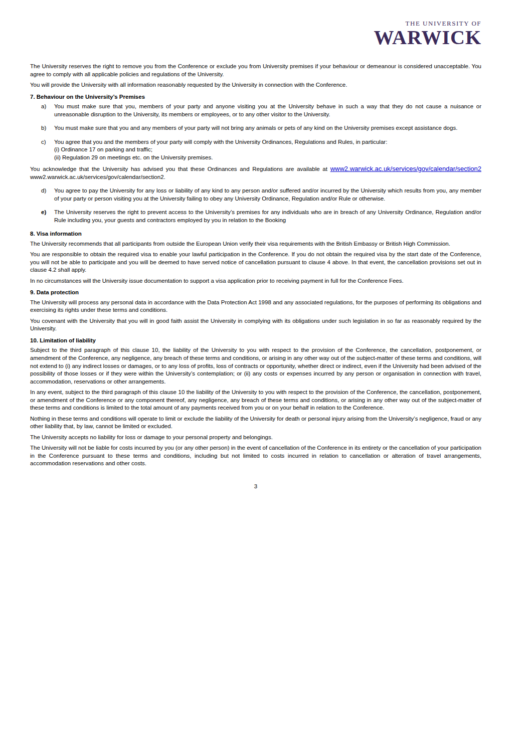THE UNIVERSITY OF
WARWICK
The University reserves the right to remove you from the Conference or exclude you from University premises if your behaviour or demeanour is considered unacceptable. You agree to comply with all applicable policies and regulations of the University.
You will provide the University with all information reasonably requested by the University in connection with the Conference.
7. Behaviour on the University’s Premises
You must make sure that you, members of your party and anyone visiting you at the University behave in such a way that they do not cause a nuisance or unreasonable disruption to the University, its members or employees, or to any other visitor to the University.
You must make sure that you and any members of your party will not bring any animals or pets of any kind on the University premises except assistance dogs.
You agree that you and the members of your party will comply with the University Ordinances, Regulations and Rules, in particular:
(i) Ordinance 17 on parking and traffic;
(ii) Regulation 29 on meetings etc. on the University premises.
You acknowledge that the University has advised you that these Ordinances and Regulations are available at www2.warwick.ac.uk/services/gov/calendar/section2www2.warwick.ac.uk/services/gov/calendar/section2.
You agree to pay the University for any loss or liability of any kind to any person and/or suffered and/or incurred by the University which results from you, any member of your party or person visiting you at the University failing to obey any University Ordinance, Regulation and/or Rule or otherwise.
The University reserves the right to prevent access to the University’s premises for any individuals who are in breach of any University Ordinance, Regulation and/or Rule including you, your guests and contractors employed by you in relation to the Booking
8. Visa information
The University recommends that all participants from outside the European Union verify their visa requirements with the British Embassy or British High Commission.
You are responsible to obtain the required visa to enable your lawful participation in the Conference. If you do not obtain the required visa by the start date of the Conference, you will not be able to participate and you will be deemed to have served notice of cancellation pursuant to clause 4 above. In that event, the cancellation provisions set out in clause 4.2 shall apply.
In no circumstances will the University issue documentation to support a visa application prior to receiving payment in full for the Conference Fees.
9. Data protection
The University will process any personal data in accordance with the Data Protection Act 1998 and any associated regulations, for the purposes of performing its obligations and exercising its rights under these terms and conditions.
You covenant with the University that you will in good faith assist the University in complying with its obligations under such legislation in so far as reasonably required by the University.
10. Limitation of liability
Subject to the third paragraph of this clause 10, the liability of the University to you with respect to the provision of the Conference, the cancellation, postponement, or amendment of the Conference, any negligence, any breach of these terms and conditions, or arising in any other way out of the subject-matter of these terms and conditions, will not extend to (i) any indirect losses or damages, or to any loss of profits, loss of contracts or opportunity, whether direct or indirect, even if the University had been advised of the possibility of those losses or if they were within the University’s contemplation; or (ii) any costs or expenses incurred by any person or organisation in connection with travel, accommodation, reservations or other arrangements.
In any event, subject to the third paragraph of this clause 10 the liability of the University to you with respect to the provision of the Conference, the cancellation, postponement, or amendment of the Conference or any component thereof, any negligence, any breach of these terms and conditions, or arising in any other way out of the subject-matter of these terms and conditions is limited to the total amount of any payments received from you or on your behalf in relation to the Conference.
Nothing in these terms and conditions will operate to limit or exclude the liability of the University for death or personal injury arising from the University’s negligence, fraud or any other liability that, by law, cannot be limited or excluded.
The University accepts no liability for loss or damage to your personal property and belongings.
The University will not be liable for costs incurred by you (or any other person) in the event of cancellation of the Conference in its entirety or the cancellation of your participation in the Conference pursuant to these terms and conditions, including but not limited to costs incurred in relation to cancellation or alteration of travel arrangements, accommodation reservations and other costs.
3